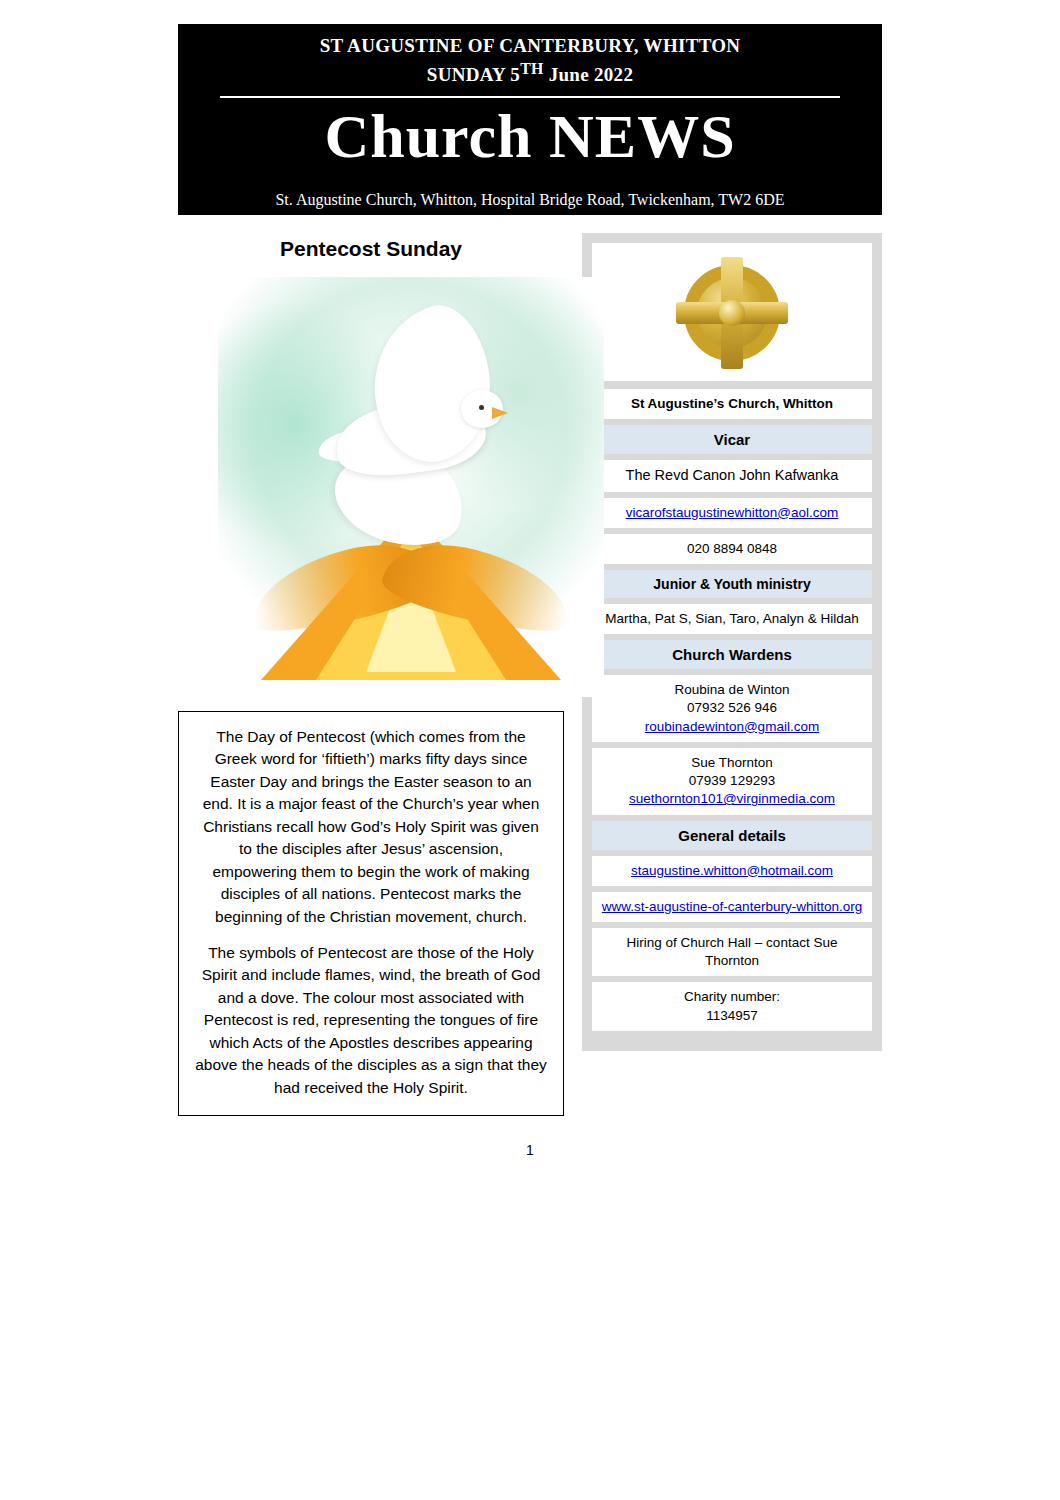ST AUGUSTINE OF CANTERBURY, WHITTON
SUNDAY 5TH June 2022
Church NEWS
St. Augustine Church, Whitton, Hospital Bridge Road, Twickenham, TW2 6DE
Pentecost Sunday
The Day of Pentecost (which comes from the Greek word for ‘fiftieth’) marks fifty days since Easter Day and brings the Easter season to an end. It is a major feast of the Church’s year when Christians recall how God’s Holy Spirit was given to the disciples after Jesus’ ascension, empowering them to begin the work of making disciples of all nations. Pentecost marks the beginning of the Christian movement, church.
The symbols of Pentecost are those of the Holy Spirit and include flames, wind, the breath of God and a dove. The colour most associated with Pentecost is red, representing the tongues of fire which Acts of the Apostles describes appearing above the heads of the disciples as a sign that they had received the Holy Spirit.
St Augustine’s Church, Whitton
Vicar
The Revd Canon John Kafwanka
vicarofstaugustinewhitton@aol.com
020 8894 0848
Junior & Youth ministry
Martha, Pat S, Sian, Taro, Analyn & Hildah
Church Wardens
Roubina de Winton
07932 526 946
roubinadewinton@gmail.com
Sue Thornton
07939 129293
suethornton101@virginmedia.com
General details
staugustine.whitton@hotmail.com
www.st-augustine-of-canterbury-whitton.org
Hiring of Church Hall – contact Sue Thornton
Charity number:
1134957
1